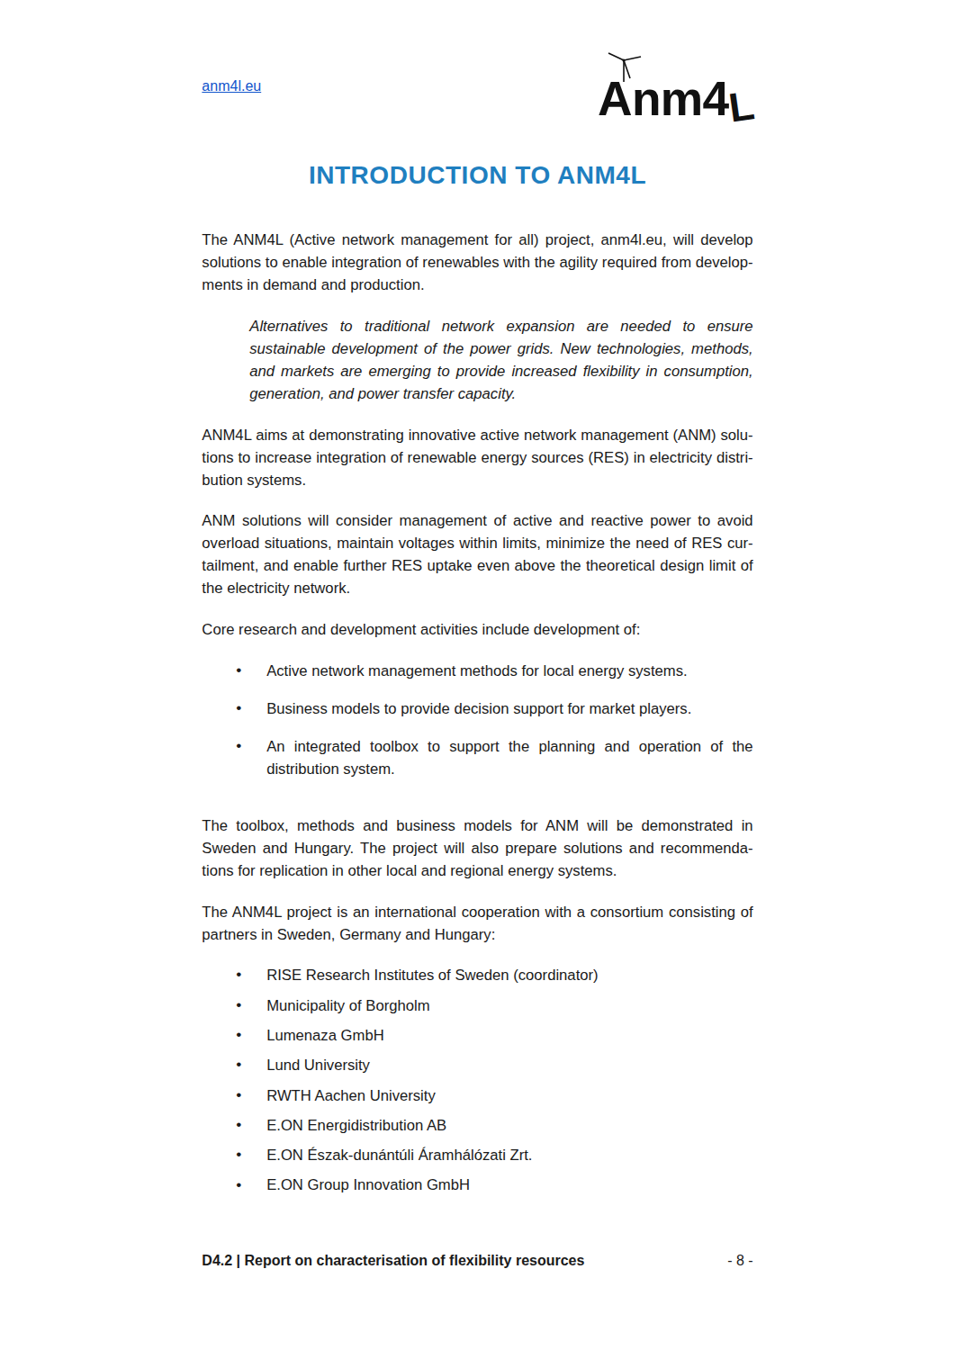anm4l.eu
Anm4L
INTRODUCTION TO ANM4L
The ANM4L (Active network management for all) project, anm4l.eu, will develop solutions to enable integration of renewables with the agility required from developments in demand and production.
Alternatives to traditional network expansion are needed to ensure sustainable development of the power grids. New technologies, methods, and markets are emerging to provide increased flexibility in consumption, generation, and power transfer capacity.
ANM4L aims at demonstrating innovative active network management (ANM) solutions to increase integration of renewable energy sources (RES) in electricity distribution systems.
ANM solutions will consider management of active and reactive power to avoid overload situations, maintain voltages within limits, minimize the need of RES curtailment, and enable further RES uptake even above the theoretical design limit of the electricity network.
Core research and development activities include development of:
Active network management methods for local energy systems.
Business models to provide decision support for market players.
An integrated toolbox to support the planning and operation of the distribution system.
The toolbox, methods and business models for ANM will be demonstrated in Sweden and Hungary. The project will also prepare solutions and recommendations for replication in other local and regional energy systems.
The ANM4L project is an international cooperation with a consortium consisting of partners in Sweden, Germany and Hungary:
RISE Research Institutes of Sweden (coordinator)
Municipality of Borgholm
Lumenaza GmbH
Lund University
RWTH Aachen University
E.ON Energidistribution AB
E.ON Észak-dunántúli Áramhálózati Zrt.
E.ON Group Innovation GmbH
D4.2 | Report on characterisation of flexibility resources
- 8 -